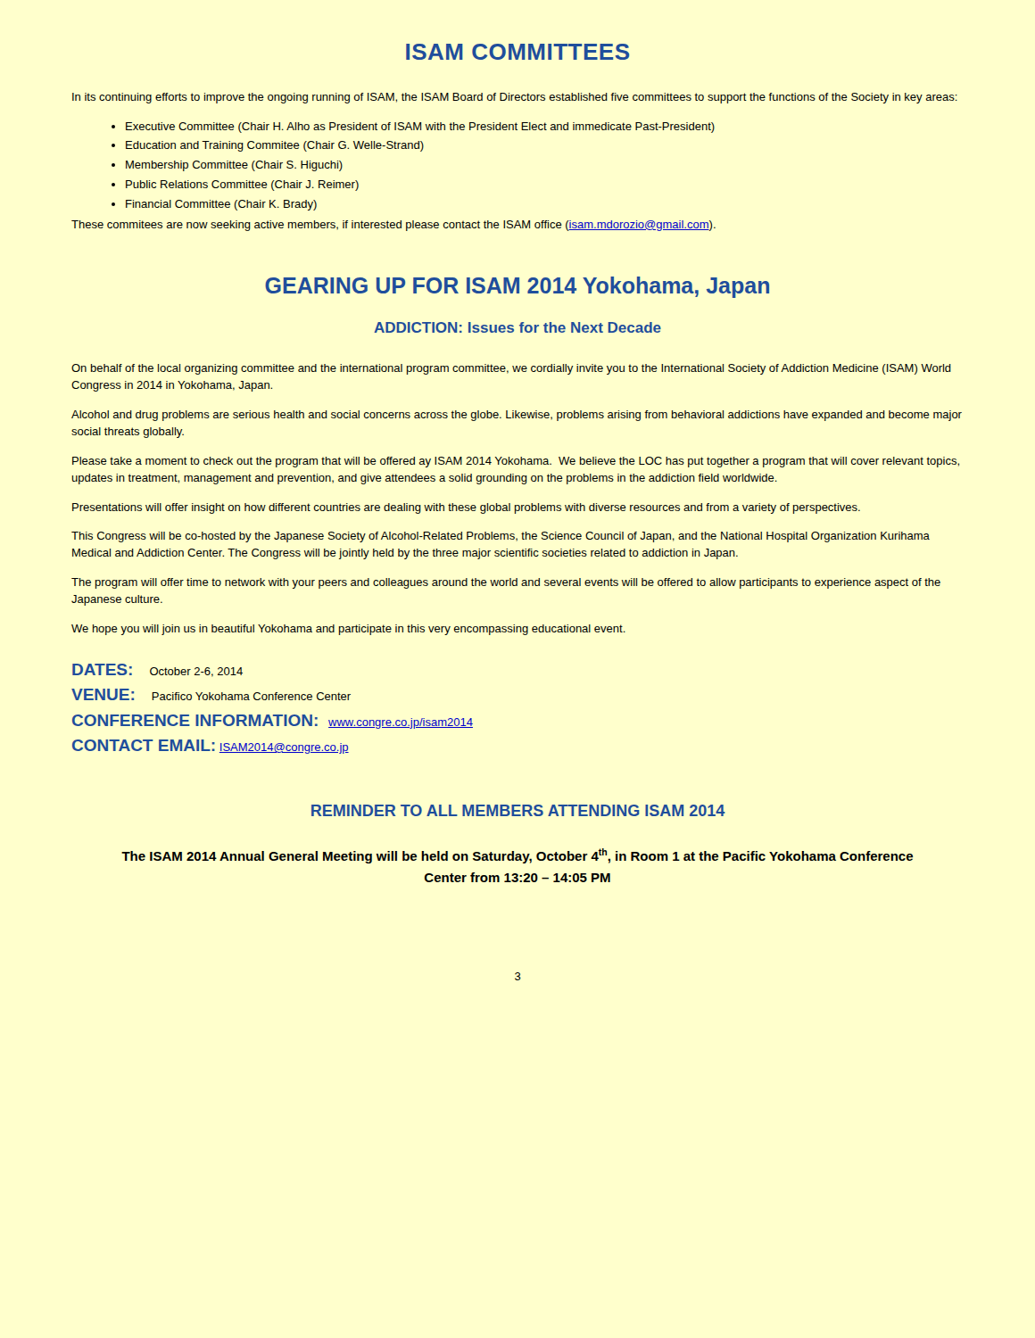ISAM COMMITTEES
In its continuing efforts to improve the ongoing running of ISAM, the ISAM Board of Directors established five committees to support the functions of the Society in key areas:
Executive Committee (Chair H. Alho as President of ISAM with the President Elect and immedicate Past-President)
Education and Training Commitee (Chair G. Welle-Strand)
Membership Committee (Chair S. Higuchi)
Public Relations Committee (Chair J. Reimer)
Financial Committee (Chair K. Brady)
These commitees are now seeking active members, if interested please contact the ISAM office (isam.mdorozio@gmail.com).
GEARING UP FOR ISAM 2014 Yokohama, Japan
ADDICTION: Issues for the Next Decade
On behalf of the local organizing committee and the international program committee, we cordially invite you to the International Society of Addiction Medicine (ISAM) World Congress in 2014 in Yokohama, Japan.
Alcohol and drug problems are serious health and social concerns across the globe. Likewise, problems arising from behavioral addictions have expanded and become major social threats globally.
Please take a moment to check out the program that will be offered ay ISAM 2014 Yokohama. We believe the LOC has put together a program that will cover relevant topics, updates in treatment, management and prevention, and give attendees a solid grounding on the problems in the addiction field worldwide.
Presentations will offer insight on how different countries are dealing with these global problems with diverse resources and from a variety of perspectives.
This Congress will be co-hosted by the Japanese Society of Alcohol-Related Problems, the Science Council of Japan, and the National Hospital Organization Kurihama Medical and Addiction Center. The Congress will be jointly held by the three major scientific societies related to addiction in Japan.
The program will offer time to network with your peers and colleagues around the world and several events will be offered to allow participants to experience aspect of the Japanese culture.
We hope you will join us in beautiful Yokohama and participate in this very encompassing educational event.
DATES: October 2-6, 2014
VENUE: Pacifico Yokohama Conference Center
CONFERENCE INFORMATION: www.congre.co.jp/isam2014
CONTACT EMAIL: ISAM2014@congre.co.jp
REMINDER TO ALL MEMBERS ATTENDING ISAM 2014
The ISAM 2014 Annual General Meeting will be held on Saturday, October 4th, in Room 1 at the Pacific Yokohama Conference Center from 13:20 – 14:05 PM
3